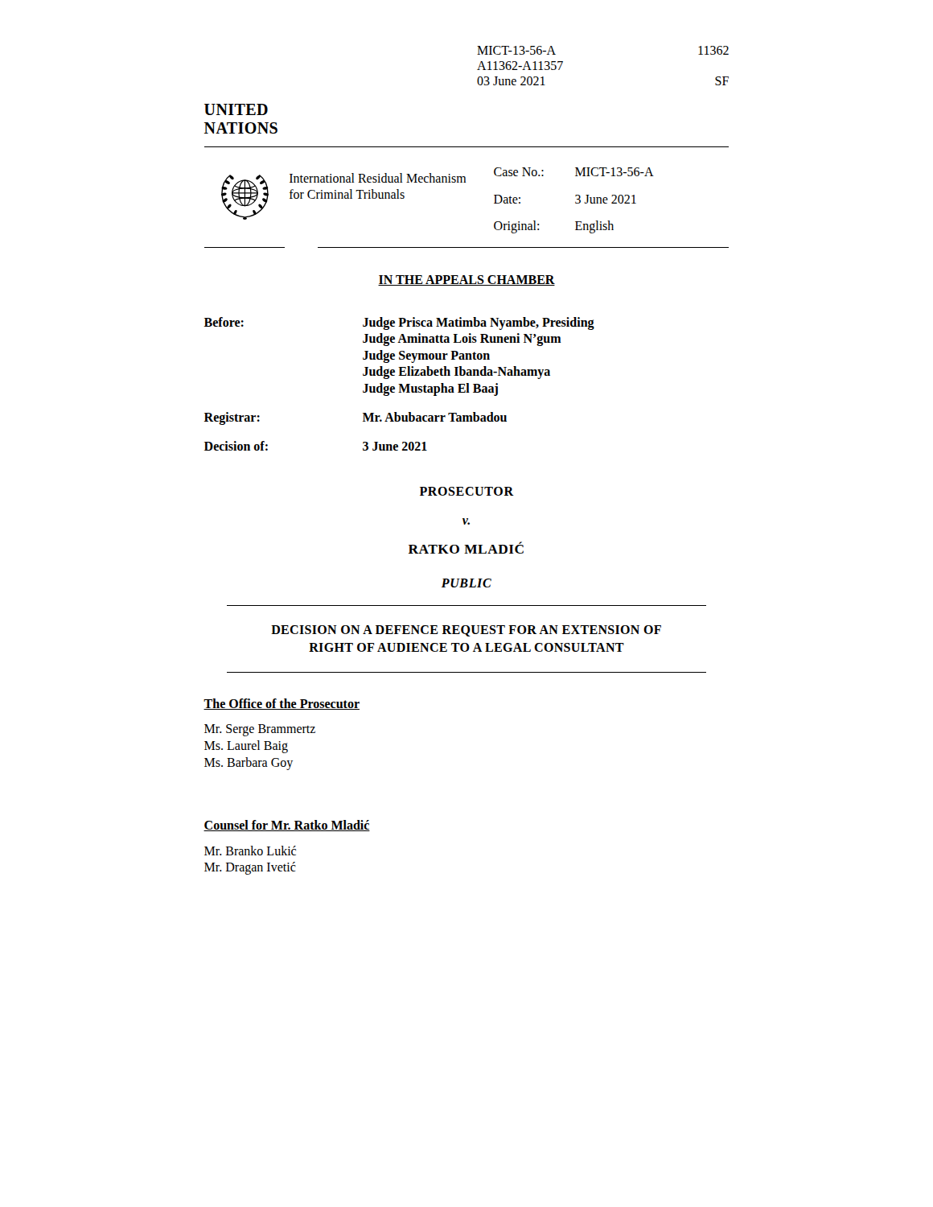| | MICT-13-56-A | 11362 |
| | A11362-A11357 | |
| | 03 June 2021 | SF |
UNITED
NATIONS
| | International Residual Mechanism for Criminal Tribunals | / Case No.: / MICT-13-56-A / / Date: / 3 June 2021 / / Original: / English / |
IN THE APPEALS CHAMBER
| Before: | Judge Prisca Matimba Nyambe, Presiding Judge Aminatta Lois Runeni N’gum Judge Seymour Panton Judge Elizabeth Ibanda-Nahamya Judge Mustapha El Baaj |
| Registrar: | Mr. Abubacarr Tambadou |
| Decision of: | 3 June 2021 |
PROSECUTOR
v.
RATKO MLADIĆ
PUBLIC
DECISION ON A DEFENCE REQUEST FOR AN EXTENSION OF
RIGHT OF AUDIENCE TO A LEGAL CONSULTANT
The Office of the Prosecutor
Mr. Serge Brammertz
Ms. Laurel Baig
Ms. Barbara Goy
Counsel for Mr. Ratko Mladić
Mr. Branko Lukić
Mr. Dragan Ivetić